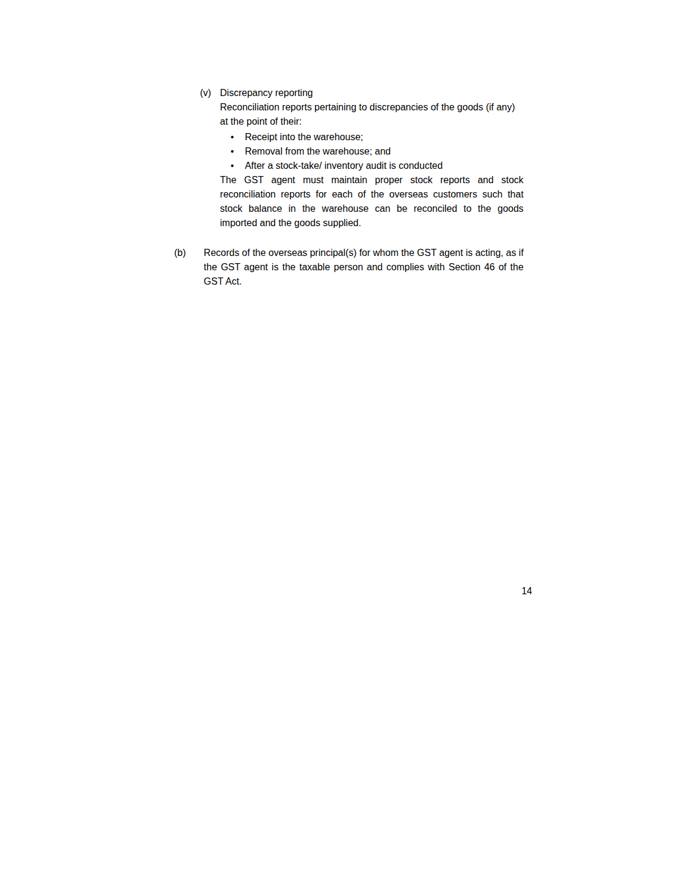(v)
Discrepancy reporting
Reconciliation reports pertaining to discrepancies of the goods (if any) at the point of their:
Receipt into the warehouse;
Removal from the warehouse; and
After a stock-take/ inventory audit is conducted
The GST agent must maintain proper stock reports and stock reconciliation reports for each of the overseas customers such that stock balance in the warehouse can be reconciled to the goods imported and the goods supplied.
(b)
Records of the overseas principal(s) for whom the GST agent is acting, as if the GST agent is the taxable person and complies with Section 46 of the GST Act.
14